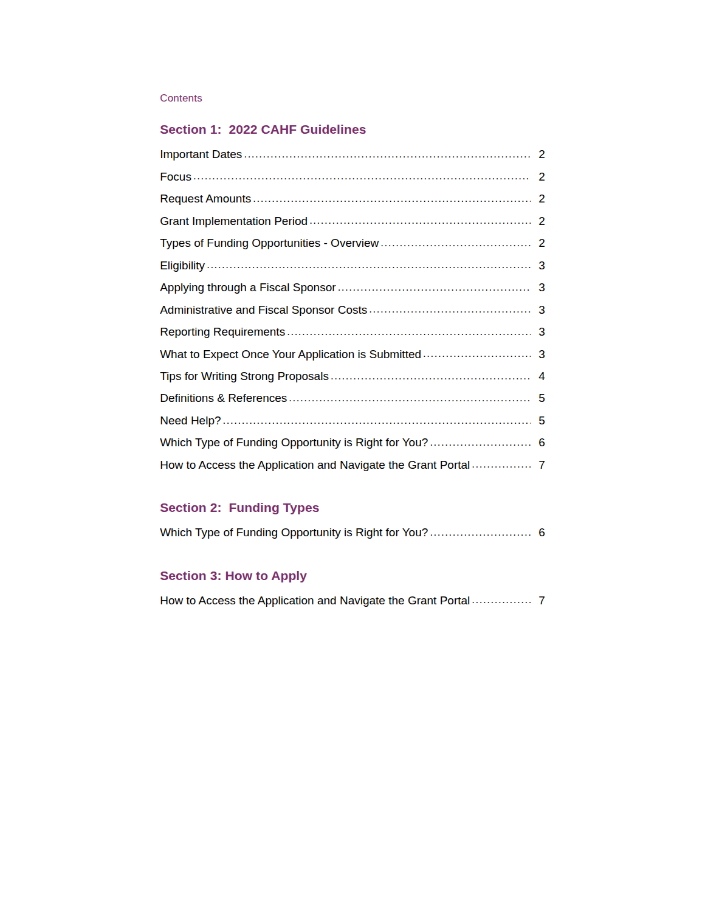Contents
Section 1: 2022 CAHF Guidelines
Important Dates ........................................................................................................... 2
Focus ............................................................................................................................. 2
Request Amounts ....................................................................................................... 2
Grant Implementation Period ....................................................................................... 2
Types of Funding Opportunities - Overview ....................................................................... 2
Eligibility ..................................................................................................................... 3
Applying through a Fiscal Sponsor ..................................................................................... 3
Administrative and Fiscal Sponsor Costs ......................................................................... 3
Reporting Requirements ............................................................................................. 3
What to Expect Once Your Application is Submitted ....................................................... 3
Tips for Writing Strong Proposals ..................................................................................... 4
Definitions & References ............................................................................................. 5
Need Help? ............................................................................................................. 5
Which Type of Funding Opportunity is Right for You? ..................................................... 6
How to Access the Application and Navigate the Grant Portal ......................................... 7
Section 2: Funding Types
Which Type of Funding Opportunity is Right for You? ..................................................... 6
Section 3: How to Apply
How to Access the Application and Navigate the Grant Portal ......................................... 7